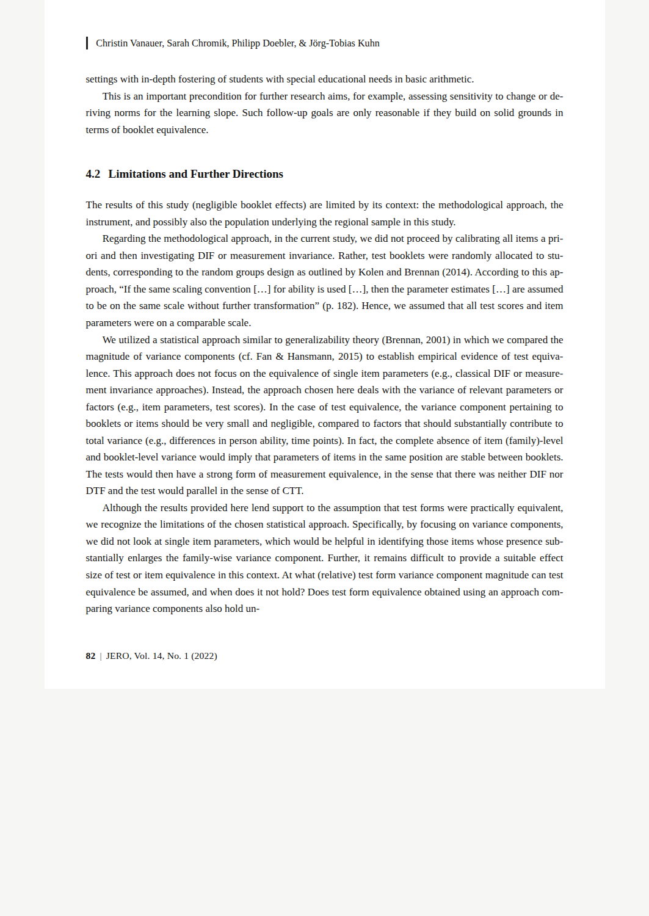Christin Vanauer, Sarah Chromik, Philipp Doebler, & Jörg-Tobias Kuhn
settings with in-depth fostering of students with special educational needs in basic arithmetic.
This is an important precondition for further research aims, for example, assessing sensitivity to change or deriving norms for the learning slope. Such follow-up goals are only reasonable if they build on solid grounds in terms of booklet equivalence.
4.2 Limitations and Further Directions
The results of this study (negligible booklet effects) are limited by its context: the methodological approach, the instrument, and possibly also the population underlying the regional sample in this study.
Regarding the methodological approach, in the current study, we did not proceed by calibrating all items a priori and then investigating DIF or measurement invariance. Rather, test booklets were randomly allocated to students, corresponding to the random groups design as outlined by Kolen and Brennan (2014). According to this approach, “If the same scaling convention […] for ability is used […], then the parameter estimates […] are assumed to be on the same scale without further transformation” (p. 182). Hence, we assumed that all test scores and item parameters were on a comparable scale.
We utilized a statistical approach similar to generalizability theory (Brennan, 2001) in which we compared the magnitude of variance components (cf. Fan & Hansmann, 2015) to establish empirical evidence of test equivalence. This approach does not focus on the equivalence of single item parameters (e.g., classical DIF or measurement invariance approaches). Instead, the approach chosen here deals with the variance of relevant parameters or factors (e.g., item parameters, test scores). In the case of test equivalence, the variance component pertaining to booklets or items should be very small and negligible, compared to factors that should substantially contribute to total variance (e.g., differences in person ability, time points). In fact, the complete absence of item (family)-level and booklet-level variance would imply that parameters of items in the same position are stable between booklets. The tests would then have a strong form of measurement equivalence, in the sense that there was neither DIF nor DTF and the test would parallel in the sense of CTT.
Although the results provided here lend support to the assumption that test forms were practically equivalent, we recognize the limitations of the chosen statistical approach. Specifically, by focusing on variance components, we did not look at single item parameters, which would be helpful in identifying those items whose presence substantially enlarges the family-wise variance component. Further, it remains difficult to provide a suitable effect size of test or item equivalence in this context. At what (relative) test form variance component magnitude can test equivalence be assumed, and when does it not hold? Does test form equivalence obtained using an approach comparing variance components also hold un-
82|JERO, Vol. 14, No. 1 (2022)